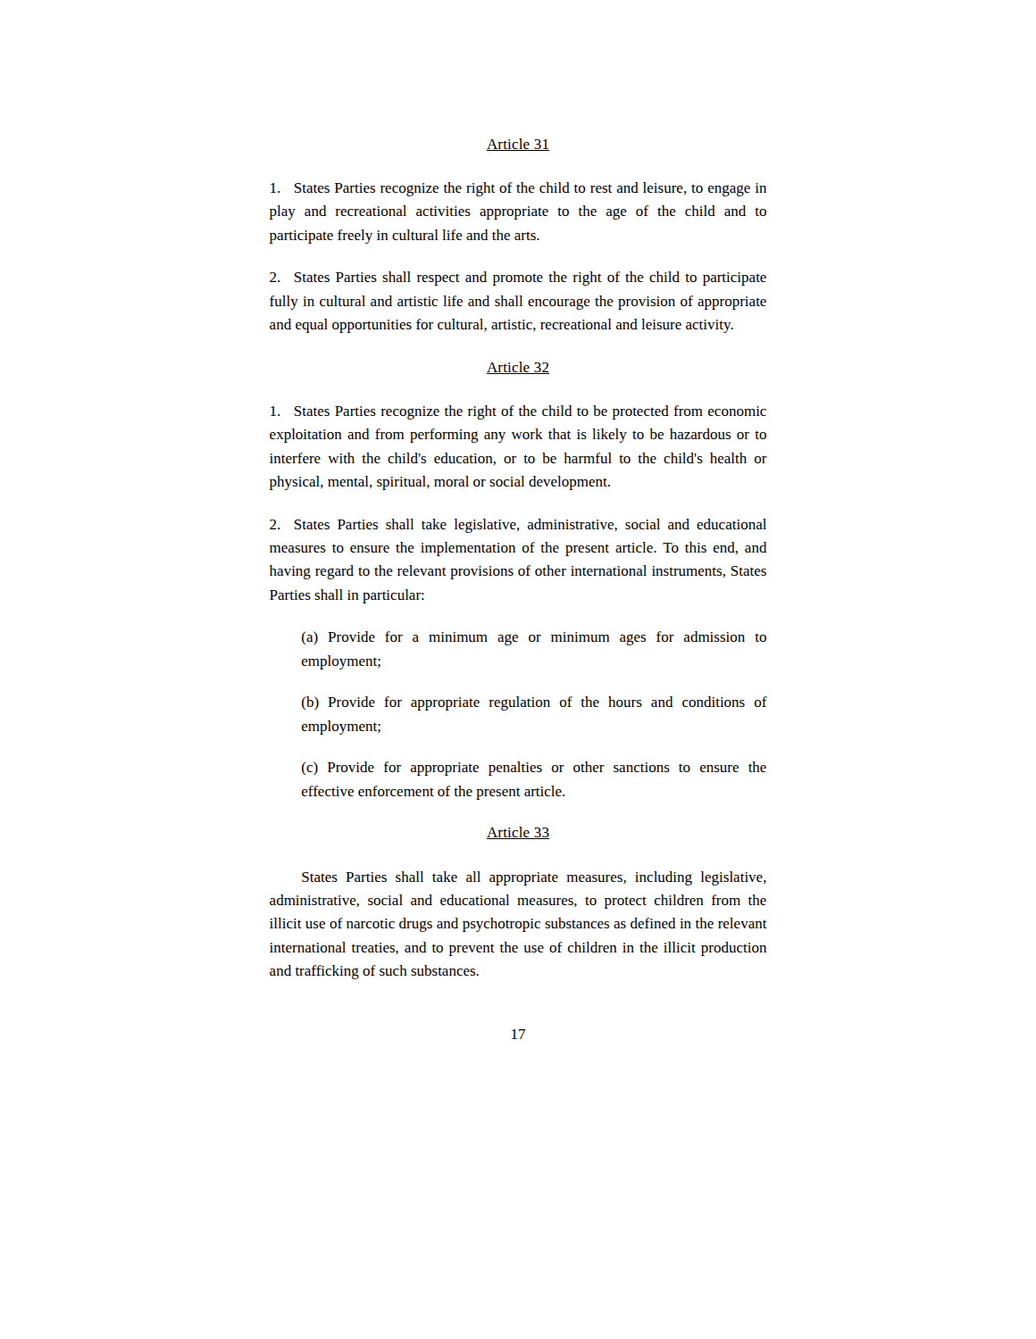Article 31
1. States Parties recognize the right of the child to rest and leisure, to engage in play and recreational activities appropriate to the age of the child and to participate freely in cultural life and the arts.
2. States Parties shall respect and promote the right of the child to participate fully in cultural and artistic life and shall encourage the provision of appropriate and equal opportunities for cultural, artistic, recreational and leisure activity.
Article 32
1. States Parties recognize the right of the child to be protected from economic exploitation and from performing any work that is likely to be hazardous or to interfere with the child's education, or to be harmful to the child's health or physical, mental, spiritual, moral or social development.
2. States Parties shall take legislative, administrative, social and educational measures to ensure the implementation of the present article. To this end, and having regard to the relevant provisions of other international instruments, States Parties shall in particular:
(a) Provide for a minimum age or minimum ages for admission to employment;
(b) Provide for appropriate regulation of the hours and conditions of employment;
(c) Provide for appropriate penalties or other sanctions to ensure the effective enforcement of the present article.
Article 33
States Parties shall take all appropriate measures, including legislative, administrative, social and educational measures, to protect children from the illicit use of narcotic drugs and psychotropic substances as defined in the relevant international treaties, and to prevent the use of children in the illicit production and trafficking of such substances.
17